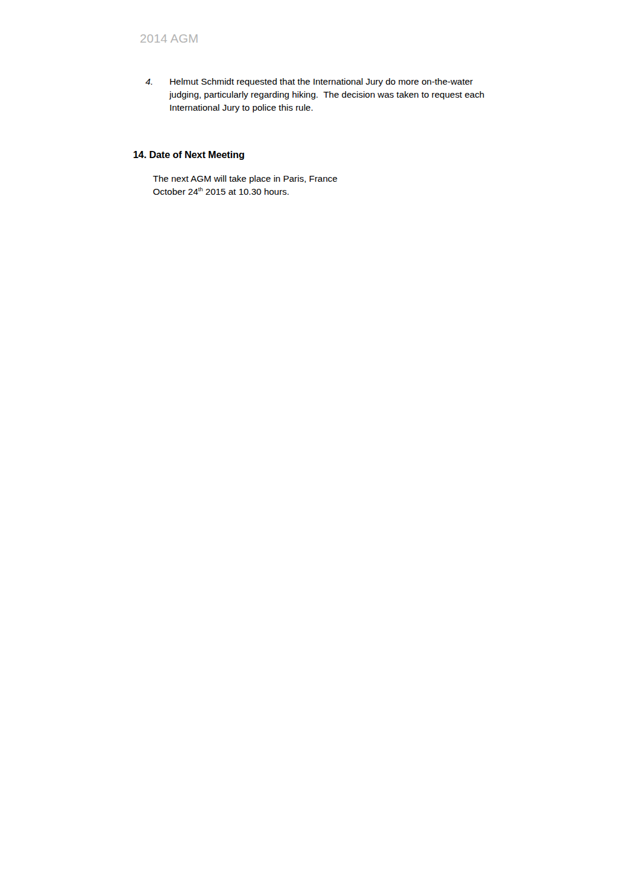2014 AGM
4. Helmut Schmidt requested that the International Jury do more on-the-water judging, particularly regarding hiking. The decision was taken to request each International Jury to police this rule.
14. Date of Next Meeting
The next AGM will take place in Paris, France
October 24th 2015 at 10.30 hours.